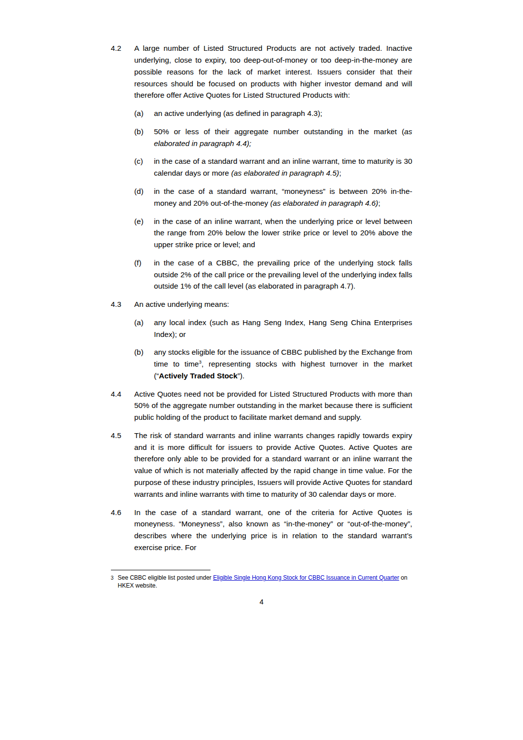4.2
A large number of Listed Structured Products are not actively traded. Inactive underlying, close to expiry, too deep-out-of-money or too deep-in-the-money are possible reasons for the lack of market interest. Issuers consider that their resources should be focused on products with higher investor demand and will therefore offer Active Quotes for Listed Structured Products with:
(a)
an active underlying (as defined in paragraph 4.3);
(b)
50% or less of their aggregate number outstanding in the market (as elaborated in paragraph 4.4);
(c)
in the case of a standard warrant and an inline warrant, time to maturity is 30 calendar days or more (as elaborated in paragraph 4.5);
(d)
in the case of a standard warrant, “moneyness” is between 20% in-the-money and 20% out-of-the-money (as elaborated in paragraph 4.6);
(e)
in the case of an inline warrant, when the underlying price or level between the range from 20% below the lower strike price or level to 20% above the upper strike price or level; and
(f)
in the case of a CBBC, the prevailing price of the underlying stock falls outside 2% of the call price or the prevailing level of the underlying index falls outside 1% of the call level (as elaborated in paragraph 4.7).
4.3
An active underlying means:
(a)
any local index (such as Hang Seng Index, Hang Seng China Enterprises Index); or
(b)
any stocks eligible for the issuance of CBBC published by the Exchange from time to time3, representing stocks with highest turnover in the market (“Actively Traded Stock”).
4.4
Active Quotes need not be provided for Listed Structured Products with more than 50% of the aggregate number outstanding in the market because there is sufficient public holding of the product to facilitate market demand and supply.
4.5
The risk of standard warrants and inline warrants changes rapidly towards expiry and it is more difficult for issuers to provide Active Quotes. Active Quotes are therefore only able to be provided for a standard warrant or an inline warrant the value of which is not materially affected by the rapid change in time value. For the purpose of these industry principles, Issuers will provide Active Quotes for standard warrants and inline warrants with time to maturity of 30 calendar days or more.
4.6
In the case of a standard warrant, one of the criteria for Active Quotes is moneyness. “Moneyness”, also known as “in-the-money” or “out-of-the-money”, describes where the underlying price is in relation to the standard warrant’s exercise price. For
3
See CBBC eligible list posted under Eligible Single Hong Kong Stock for CBBC Issuance in Current Quarter on HKEX website.
4